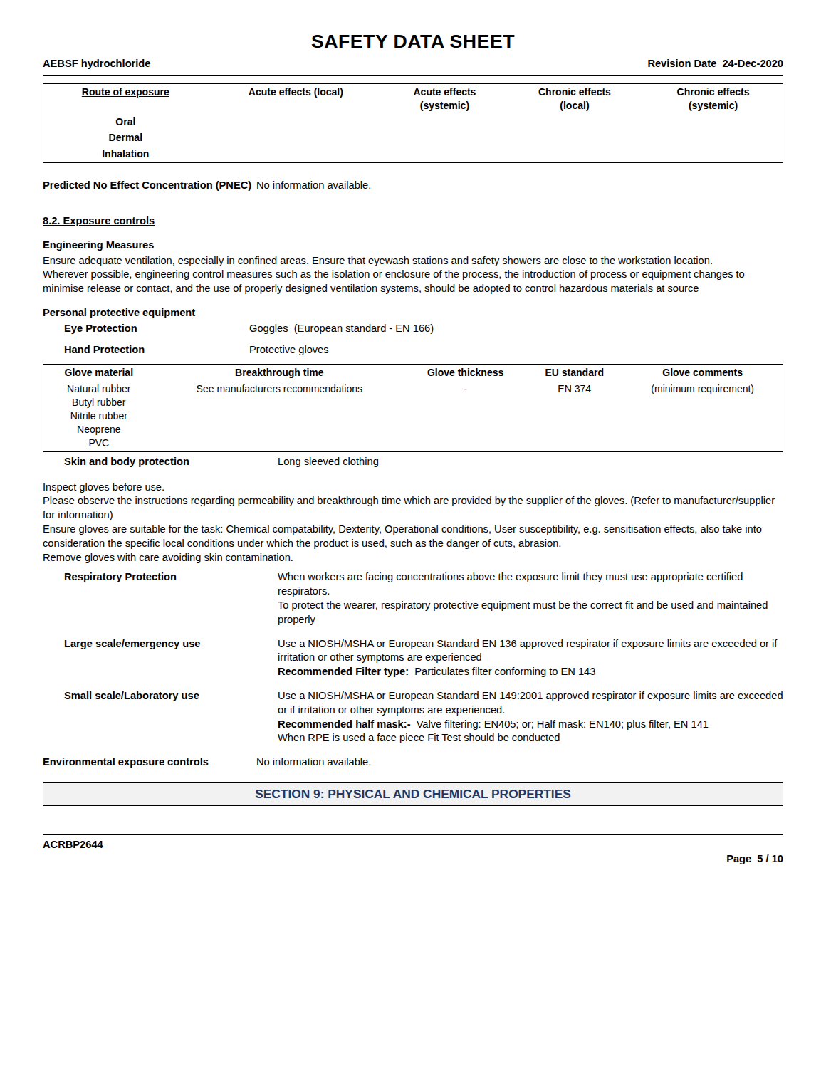SAFETY DATA SHEET
AEBSF hydrochloride Revision Date 24-Dec-2020
| Route of exposure | Acute effects (local) | Acute effects (systemic) | Chronic effects (local) | Chronic effects (systemic) |
| --- | --- | --- | --- | --- |
| Oral | | | | |
| Dermal | | | | |
| Inhalation | | | | |
Predicted No Effect Concentration (PNEC)
No information available.
8.2. Exposure controls
Engineering Measures
Ensure adequate ventilation, especially in confined areas. Ensure that eyewash stations and safety showers are close to the workstation location.
Wherever possible, engineering control measures such as the isolation or enclosure of the process, the introduction of process or equipment changes to minimise release or contact, and the use of properly designed ventilation systems, should be adopted to control hazardous materials at source
Personal protective equipment
Eye Protection
Goggles (European standard - EN 166)
Hand Protection
Protective gloves
| Glove material | Breakthrough time | Glove thickness | EU standard | Glove comments |
| --- | --- | --- | --- | --- |
| Natural rubber Butyl rubber Nitrile rubber Neoprene PVC | See manufacturers recommendations | - | EN 374 | (minimum requirement) |
Skin and body protection
Long sleeved clothing
Inspect gloves before use.
Please observe the instructions regarding permeability and breakthrough time which are provided by the supplier of the gloves. (Refer to manufacturer/supplier for information)
Ensure gloves are suitable for the task: Chemical compatability, Dexterity, Operational conditions, User susceptibility, e.g. sensitisation effects, also take into consideration the specific local conditions under which the product is used, such as the danger of cuts, abrasion.
Remove gloves with care avoiding skin contamination.
Respiratory Protection
When workers are facing concentrations above the exposure limit they must use appropriate certified respirators.
To protect the wearer, respiratory protective equipment must be the correct fit and be used and maintained properly
Large scale/emergency use
Use a NIOSH/MSHA or European Standard EN 136 approved respirator if exposure limits are exceeded or if irritation or other symptoms are experienced
Recommended Filter type: Particulates filter conforming to EN 143
Small scale/Laboratory use
Use a NIOSH/MSHA or European Standard EN 149:2001 approved respirator if exposure limits are exceeded or if irritation or other symptoms are experienced.
Recommended half mask:- Valve filtering: EN405; or; Half mask: EN140; plus filter, EN 141
When RPE is used a face piece Fit Test should be conducted
Environmental exposure controls
No information available.
SECTION 9: PHYSICAL AND CHEMICAL PROPERTIES
ACRBP2644
Page 5 / 10